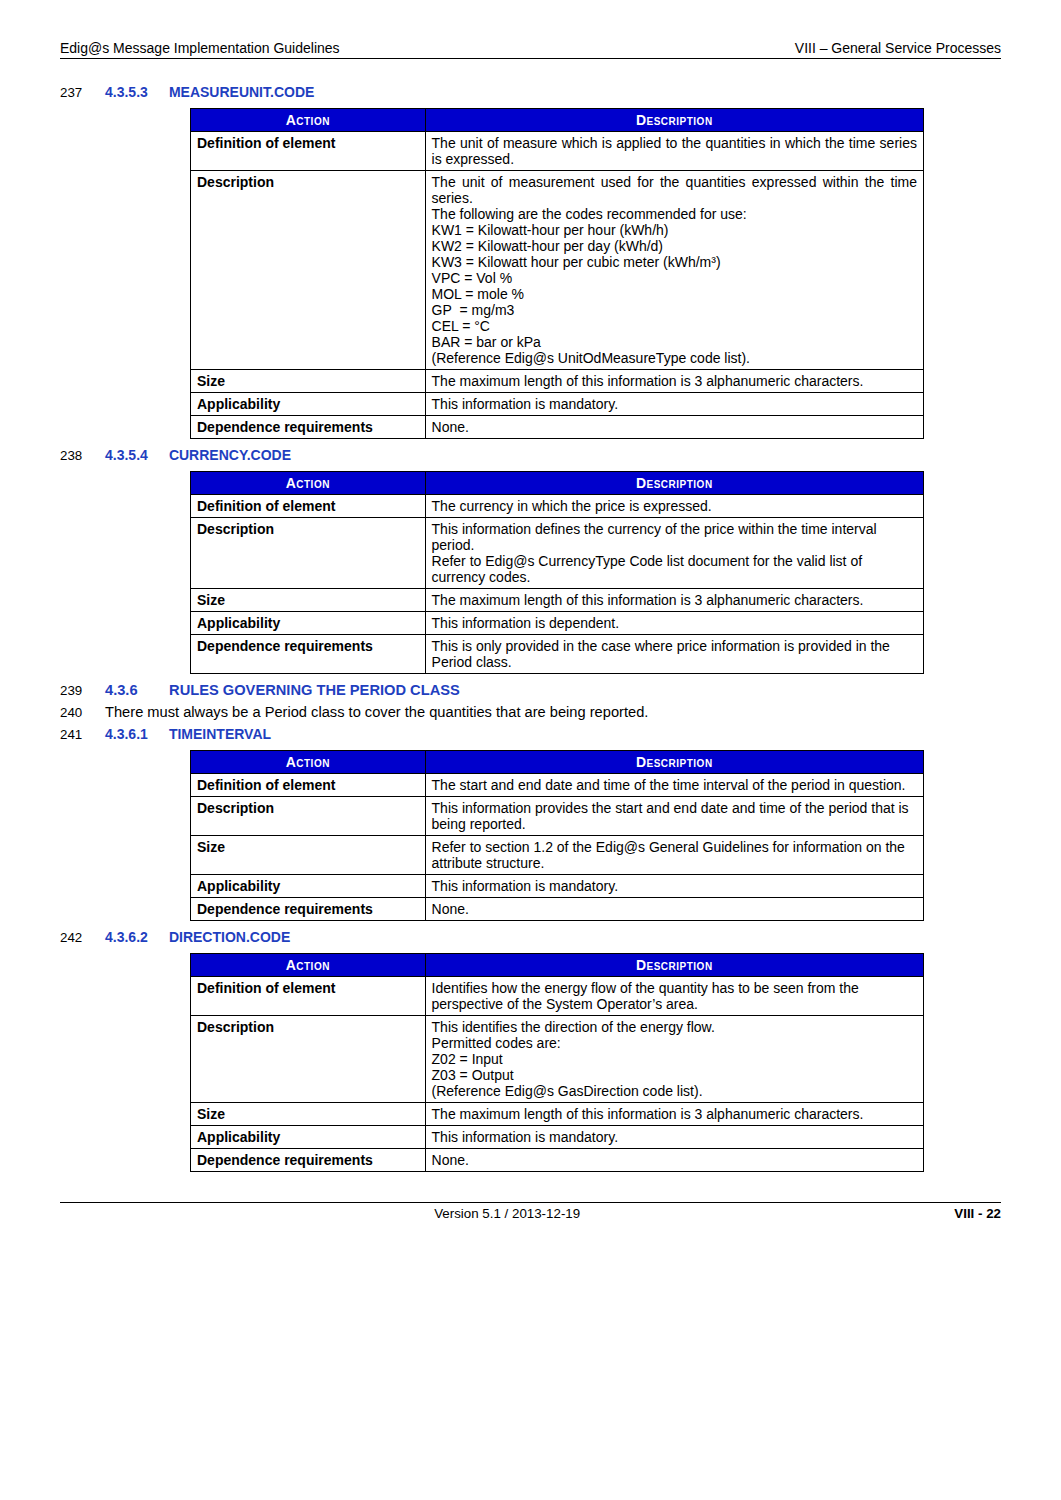Edig@s Message Implementation Guidelines
VIII – General Service Processes
237
4.3.5.3 MEASUREUNIT.CODE
| Action | Description |
| --- | --- |
| Definition of element | The unit of measure which is applied to the quantities in which the time series is expressed. |
| Description | The unit of measurement used for the quantities expressed within the time series. The following are the codes recommended for use: KW1 = Kilowatt-hour per hour (kWh/h) KW2 = Kilowatt-hour per day (kWh/d) KW3 = Kilowatt hour per cubic meter (kWh/m³) VPC = Vol % MOL = mole % GP = mg/m3 CEL = °C BAR = bar or kPa (Reference Edig@s UnitOdMeasureType code list). |
| Size | The maximum length of this information is 3 alphanumeric characters. |
| Applicability | This information is mandatory. |
| Dependence requirements | None. |
238
4.3.5.4 CURRENCY.CODE
| Action | Description |
| --- | --- |
| Definition of element | The currency in which the price is expressed. |
| Description | This information defines the currency of the price within the time interval period. Refer to Edig@s CurrencyType Code list document for the valid list of currency codes. |
| Size | The maximum length of this information is 3 alphanumeric characters. |
| Applicability | This information is dependent. |
| Dependence requirements | This is only provided in the case where price information is provided in the Period class. |
239
4.3.6 RULES GOVERNING THE PERIOD CLASS
240
There must always be a Period class to cover the quantities that are being reported.
241
4.3.6.1 TIMEINTERVAL
| Action | Description |
| --- | --- |
| Definition of element | The start and end date and time of the time interval of the period in question. |
| Description | This information provides the start and end date and time of the period that is being reported. |
| Size | Refer to section 1.2 of the Edig@s General Guidelines for information on the attribute structure. |
| Applicability | This information is mandatory. |
| Dependence requirements | None. |
242
4.3.6.2 DIRECTION.CODE
| Action | Description |
| --- | --- |
| Definition of element | Identifies how the energy flow of the quantity has to be seen from the perspective of the System Operator’s area. |
| Description | This identifies the direction of the energy flow. Permitted codes are: Z02 = Input Z03 = Output (Reference Edig@s GasDirection code list). |
| Size | The maximum length of this information is 3 alphanumeric characters. |
| Applicability | This information is mandatory. |
| Dependence requirements | None. |
Version 5.1 / 2013-12-19
VIII - 22